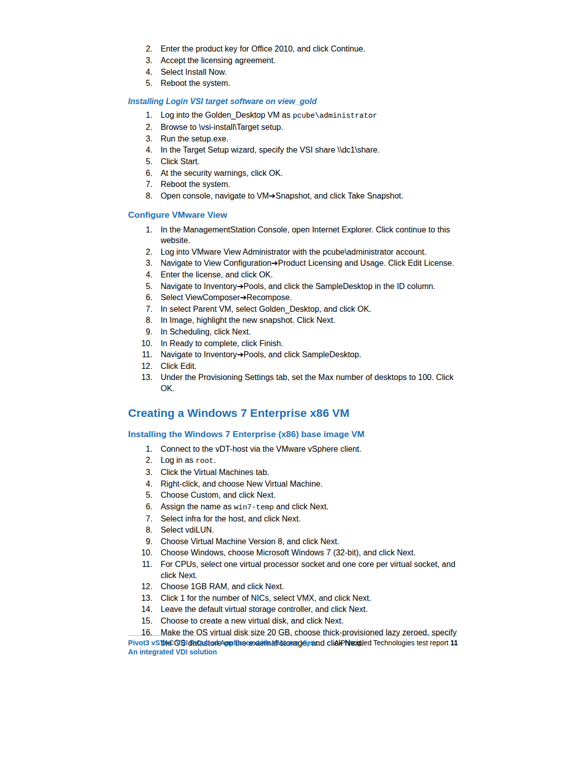Enter the product key for Office 2010, and click Continue.
Accept the licensing agreement.
Select Install Now.
Reboot the system.
Installing Login VSI target software on view_gold
Log into the Golden_Desktop VM as pcube\administrator
Browse to \vsi-install\Target setup.
Run the setup.exe.
In the Target Setup wizard, specify the VSI share \\dc1\share.
Click Start.
At the security warnings, click OK.
Reboot the system.
Open console, navigate to VM➔Snapshot, and click Take Snapshot.
Configure VMware View
In the ManagementStation Console, open Internet Explorer. Click continue to this website.
Log into VMware View Administrator with the pcube\administrator account.
Navigate to View Configuration➔Product Licensing and Usage. Click Edit License.
Enter the license, and click OK.
Navigate to Inventory➔Pools, and click the SampleDesktop in the ID column.
Select ViewComposer➔Recompose.
In select Parent VM, select Golden_Desktop, and click OK.
In Image, highlight the new snapshot. Click Next.
In Scheduling, click Next.
In Ready to complete, click Finish.
Navigate to Inventory➔Pools, and click SampleDesktop.
Click Edit.
Under the Provisioning Settings tab, set the Max number of desktops to 100. Click OK.
Creating a Windows 7 Enterprise x86 VM
Installing the Windows 7 Enterprise (x86) base image VM
Connect to the vDT-host via the VMware vSphere client.
Log in as root.
Click the Virtual Machines tab.
Right-click, and choose New Virtual Machine.
Choose Custom, and click Next.
Assign the name as win7-temp and click Next.
Select infra for the host, and click Next.
Select vdiLUN.
Choose Virtual Machine Version 8, and click Next.
Choose Windows, choose Microsoft Windows 7 (32-bit), and click Next.
For CPUs, select one virtual processor socket and one core per virtual socket, and click Next.
Choose 1GB RAM, and click Next.
Click 1 for the number of NICs, select VMX, and click Next.
Leave the default virtual storage controller, and click Next.
Choose to create a new virtual disk, and click Next.
Make the OS virtual disk size 20 GB, choose thick-provisioned lazy zeroed, specify the OS datastore on the external storage, and click Next.
Pivot3 vSTAC VDI P Cubed Appliance with VMware View:
An integrated VDI solution
A Principled Technologies test report 11